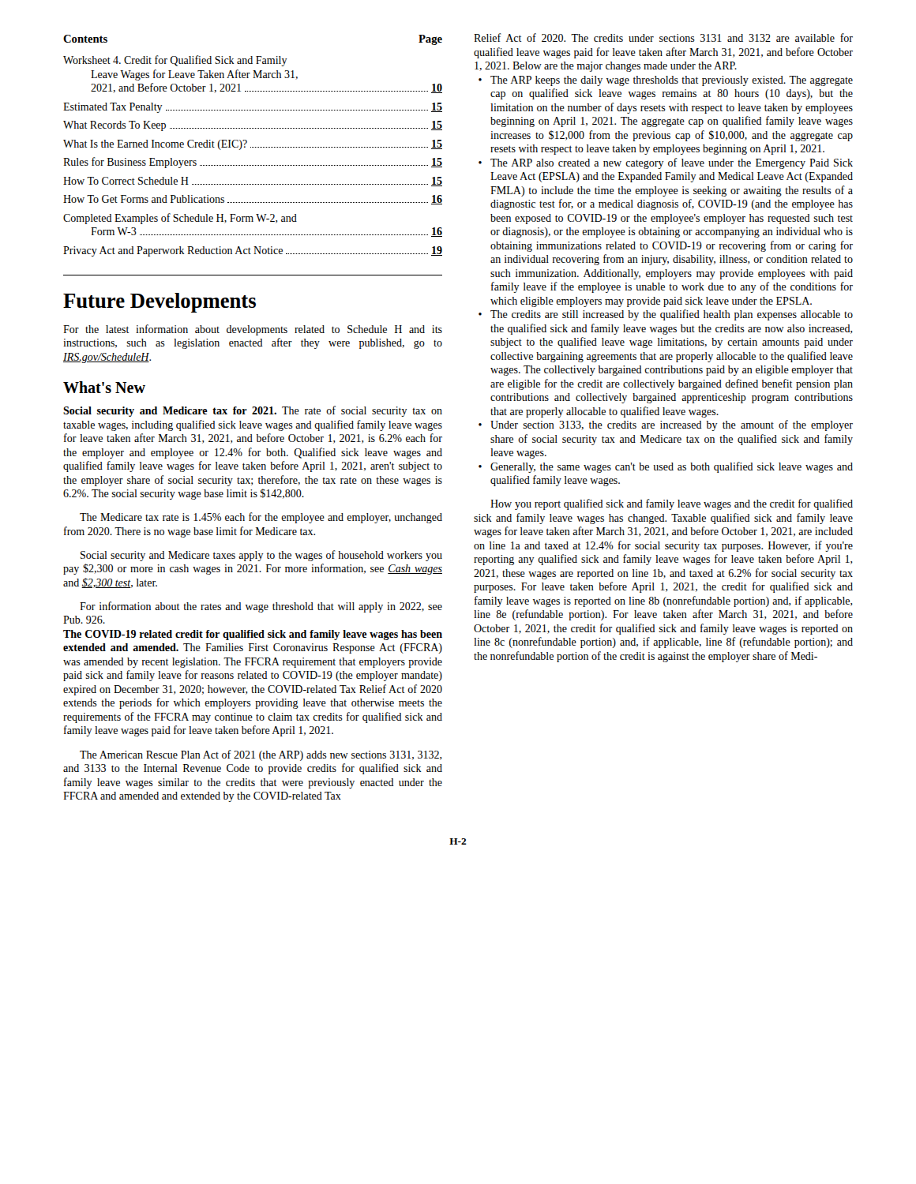Contents Page
Worksheet 4. Credit for Qualified Sick and Family Leave Wages for Leave Taken After March 31, 2021, and Before October 1, 2021 10
Estimated Tax Penalty 15
What Records To Keep 15
What Is the Earned Income Credit (EIC)? 15
Rules for Business Employers 15
How To Correct Schedule H 15
How To Get Forms and Publications 16
Completed Examples of Schedule H, Form W-2, and Form W-3 16
Privacy Act and Paperwork Reduction Act Notice 19
Future Developments
For the latest information about developments related to Schedule H and its instructions, such as legislation enacted after they were published, go to IRS.gov/ScheduleH.
What's New
Social security and Medicare tax for 2021. The rate of social security tax on taxable wages, including qualified sick leave wages and qualified family leave wages for leave taken after March 31, 2021, and before October 1, 2021, is 6.2% each for the employer and employee or 12.4% for both. Qualified sick leave wages and qualified family leave wages for leave taken before April 1, 2021, aren't subject to the employer share of social security tax; therefore, the tax rate on these wages is 6.2%. The social security wage base limit is $142,800.
The Medicare tax rate is 1.45% each for the employee and employer, unchanged from 2020. There is no wage base limit for Medicare tax.
Social security and Medicare taxes apply to the wages of household workers you pay $2,300 or more in cash wages in 2021. For more information, see Cash wages and $2,300 test, later.
For information about the rates and wage threshold that will apply in 2022, see Pub. 926.
The COVID-19 related credit for qualified sick and family leave wages has been extended and amended. The Families First Coronavirus Response Act (FFCRA) was amended by recent legislation. The FFCRA requirement that employers provide paid sick and family leave for reasons related to COVID-19 (the employer mandate) expired on December 31, 2020; however, the COVID-related Tax Relief Act of 2020 extends the periods for which employers providing leave that otherwise meets the requirements of the FFCRA may continue to claim tax credits for qualified sick and family leave wages paid for leave taken before April 1, 2021.
The American Rescue Plan Act of 2021 (the ARP) adds new sections 3131, 3132, and 3133 to the Internal Revenue Code to provide credits for qualified sick and family leave wages similar to the credits that were previously enacted under the FFCRA and amended and extended by the COVID-related Tax
Relief Act of 2020. The credits under sections 3131 and 3132 are available for qualified leave wages paid for leave taken after March 31, 2021, and before October 1, 2021. Below are the major changes made under the ARP.
The ARP keeps the daily wage thresholds that previously existed. The aggregate cap on qualified sick leave wages remains at 80 hours (10 days), but the limitation on the number of days resets with respect to leave taken by employees beginning on April 1, 2021. The aggregate cap on qualified family leave wages increases to $12,000 from the previous cap of $10,000, and the aggregate cap resets with respect to leave taken by employees beginning on April 1, 2021.
The ARP also created a new category of leave under the Emergency Paid Sick Leave Act (EPSLA) and the Expanded Family and Medical Leave Act (Expanded FMLA) to include the time the employee is seeking or awaiting the results of a diagnostic test for, or a medical diagnosis of, COVID-19 (and the employee has been exposed to COVID-19 or the employee's employer has requested such test or diagnosis), or the employee is obtaining or accompanying an individual who is obtaining immunizations related to COVID-19 or recovering from or caring for an individual recovering from an injury, disability, illness, or condition related to such immunization. Additionally, employers may provide employees with paid family leave if the employee is unable to work due to any of the conditions for which eligible employers may provide paid sick leave under the EPSLA.
The credits are still increased by the qualified health plan expenses allocable to the qualified sick and family leave wages but the credits are now also increased, subject to the qualified leave wage limitations, by certain amounts paid under collective bargaining agreements that are properly allocable to the qualified leave wages. The collectively bargained contributions paid by an eligible employer that are eligible for the credit are collectively bargained defined benefit pension plan contributions and collectively bargained apprenticeship program contributions that are properly allocable to qualified leave wages.
Under section 3133, the credits are increased by the amount of the employer share of social security tax and Medicare tax on the qualified sick and family leave wages.
Generally, the same wages can't be used as both qualified sick leave wages and qualified family leave wages.
How you report qualified sick and family leave wages and the credit for qualified sick and family leave wages has changed. Taxable qualified sick and family leave wages for leave taken after March 31, 2021, and before October 1, 2021, are included on line 1a and taxed at 12.4% for social security tax purposes. However, if you're reporting any qualified sick and family leave wages for leave taken before April 1, 2021, these wages are reported on line 1b, and taxed at 6.2% for social security tax purposes. For leave taken before April 1, 2021, the credit for qualified sick and family leave wages is reported on line 8b (nonrefundable portion) and, if applicable, line 8e (refundable portion). For leave taken after March 31, 2021, and before October 1, 2021, the credit for qualified sick and family leave wages is reported on line 8c (nonrefundable portion) and, if applicable, line 8f (refundable portion); and the nonrefundable portion of the credit is against the employer share of Medi-
H-2